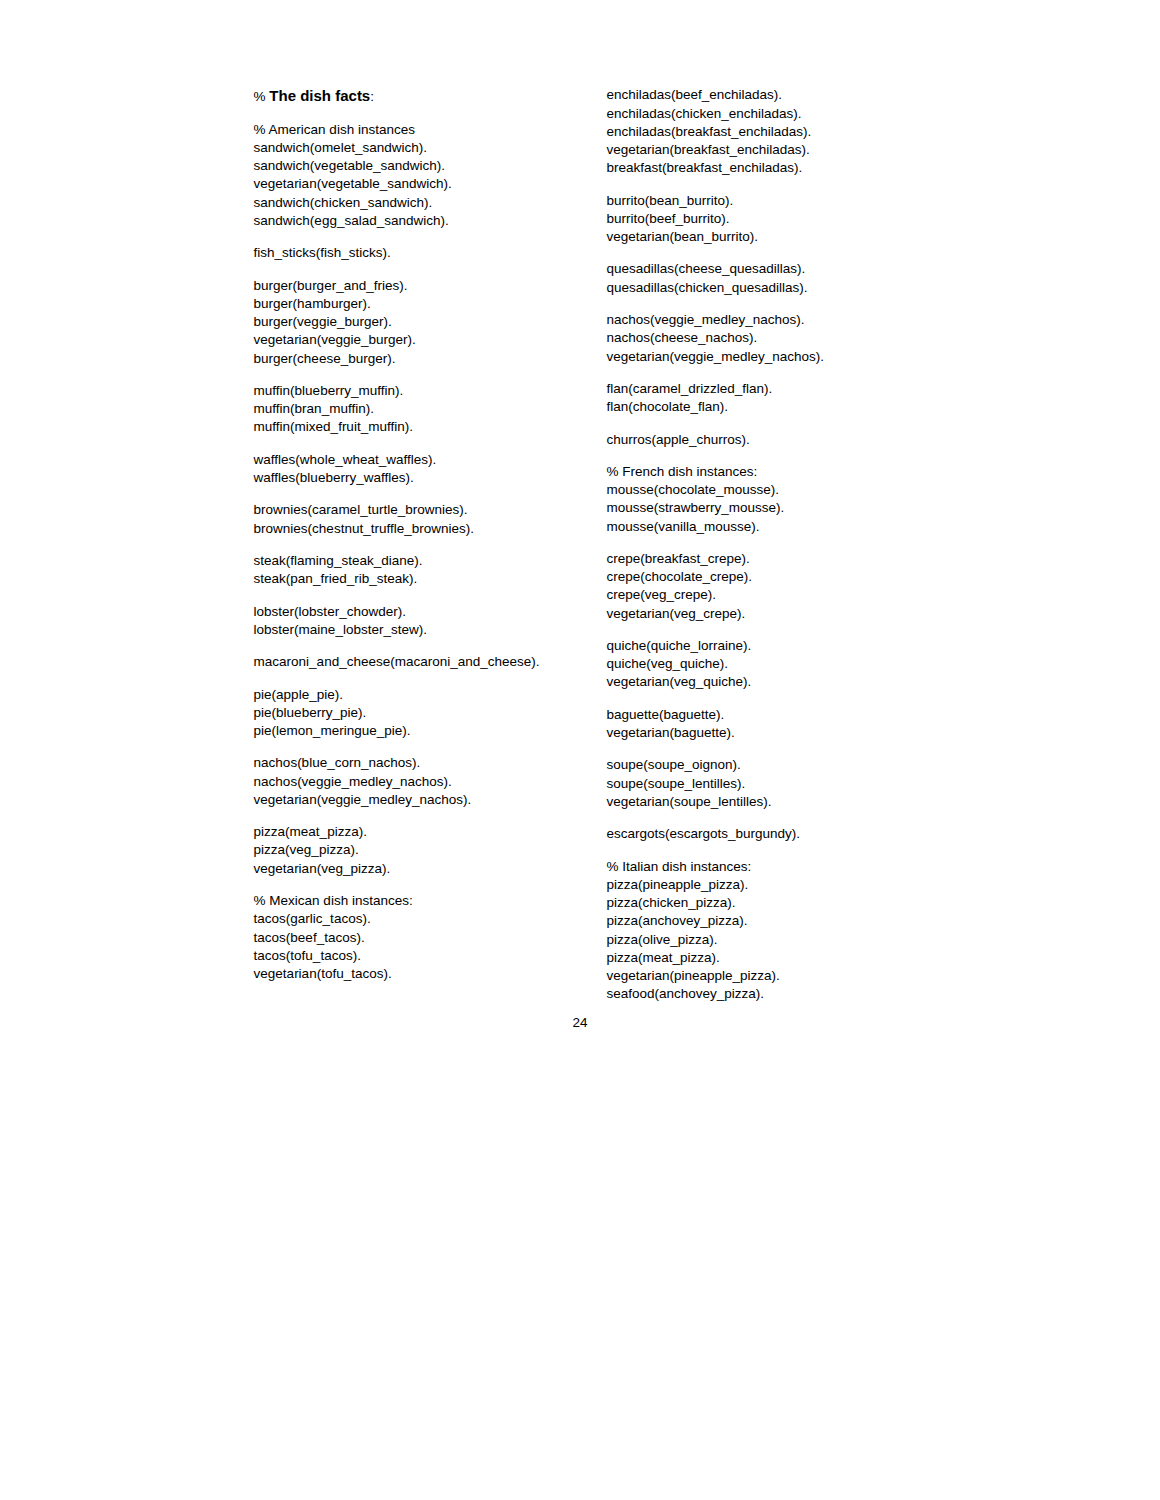% The dish facts:
% American dish instances
sandwich(omelet_sandwich).
sandwich(vegetable_sandwich).
vegetarian(vegetable_sandwich).
sandwich(chicken_sandwich).
sandwich(egg_salad_sandwich).
fish_sticks(fish_sticks).
burger(burger_and_fries).
burger(hamburger).
burger(veggie_burger).
vegetarian(veggie_burger).
burger(cheese_burger).
muffin(blueberry_muffin).
muffin(bran_muffin).
muffin(mixed_fruit_muffin).
waffles(whole_wheat_waffles).
waffles(blueberry_waffles).
brownies(caramel_turtle_brownies).
brownies(chestnut_truffle_brownies).
steak(flaming_steak_diane).
steak(pan_fried_rib_steak).
lobster(lobster_chowder).
lobster(maine_lobster_stew).
macaroni_and_cheese(macaroni_and_cheese).
pie(apple_pie).
pie(blueberry_pie).
pie(lemon_meringue_pie).
nachos(blue_corn_nachos).
nachos(veggie_medley_nachos).
vegetarian(veggie_medley_nachos).
pizza(meat_pizza).
pizza(veg_pizza).
vegetarian(veg_pizza).
% Mexican dish instances:
tacos(garlic_tacos).
tacos(beef_tacos).
tacos(tofu_tacos).
vegetarian(tofu_tacos).
enchiladas(beef_enchiladas).
enchiladas(chicken_enchiladas).
enchiladas(breakfast_enchiladas).
vegetarian(breakfast_enchiladas).
breakfast(breakfast_enchiladas).
burrito(bean_burrito).
burrito(beef_burrito).
vegetarian(bean_burrito).
quesadillas(cheese_quesadillas).
quesadillas(chicken_quesadillas).
nachos(veggie_medley_nachos).
nachos(cheese_nachos).
vegetarian(veggie_medley_nachos).
flan(caramel_drizzled_flan).
flan(chocolate_flan).
churros(apple_churros).
% French dish instances:
mousse(chocolate_mousse).
mousse(strawberry_mousse).
mousse(vanilla_mousse).
crepe(breakfast_crepe).
crepe(chocolate_crepe).
crepe(veg_crepe).
vegetarian(veg_crepe).
quiche(quiche_lorraine).
quiche(veg_quiche).
vegetarian(veg_quiche).
baguette(baguette).
vegetarian(baguette).
soupe(soupe_oignon).
soupe(soupe_lentilles).
vegetarian(soupe_lentilles).
escargots(escargots_burgundy).
% Italian dish instances:
pizza(pineapple_pizza).
pizza(chicken_pizza).
pizza(anchovey_pizza).
pizza(olive_pizza).
pizza(meat_pizza).
vegetarian(pineapple_pizza).
seafood(anchovey_pizza).
24